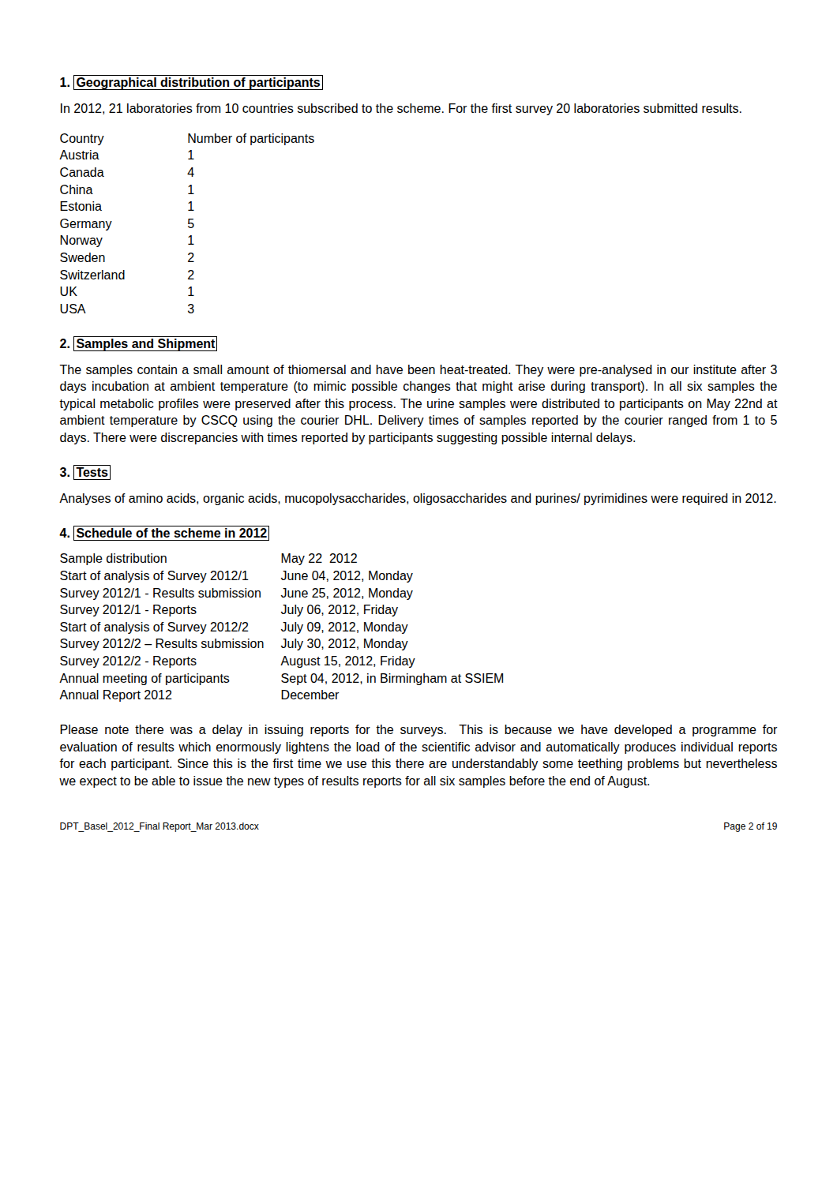1. Geographical distribution of participants
In 2012, 21 laboratories from 10 countries subscribed to the scheme. For the first survey 20 laboratories submitted results.
| Country | Number of participants |
| Austria | 1 |
| Canada | 4 |
| China | 1 |
| Estonia | 1 |
| Germany | 5 |
| Norway | 1 |
| Sweden | 2 |
| Switzerland | 2 |
| UK | 1 |
| USA | 3 |
2. Samples and Shipment
The samples contain a small amount of thiomersal and have been heat-treated. They were pre-analysed in our institute after 3 days incubation at ambient temperature (to mimic possible changes that might arise during transport). In all six samples the typical metabolic profiles were preserved after this process. The urine samples were distributed to participants on May 22nd at ambient temperature by CSCQ using the courier DHL. Delivery times of samples reported by the courier ranged from 1 to 5 days. There were discrepancies with times reported by participants suggesting possible internal delays.
3. Tests
Analyses of amino acids, organic acids, mucopolysaccharides, oligosaccharides and purines/ pyrimidines were required in 2012.
4. Schedule of the scheme in 2012
| Sample distribution | May 22 2012 |
| Start of analysis of Survey 2012/1 | June 04, 2012, Monday |
| Survey 2012/1 - Results submission | June 25, 2012, Monday |
| Survey 2012/1 - Reports | July 06, 2012, Friday |
| Start of analysis of Survey 2012/2 | July 09, 2012, Monday |
| Survey 2012/2 – Results submission | July 30, 2012, Monday |
| Survey 2012/2 - Reports | August 15, 2012, Friday |
| Annual meeting of participants | Sept 04, 2012, in Birmingham at SSIEM |
| Annual Report 2012 | December |
Please note there was a delay in issuing reports for the surveys. This is because we have developed a programme for evaluation of results which enormously lightens the load of the scientific advisor and automatically produces individual reports for each participant. Since this is the first time we use this there are understandably some teething problems but nevertheless we expect to be able to issue the new types of results reports for all six samples before the end of August.
DPT_Basel_2012_Final Report_Mar 2013.docx
Page 2 of 19